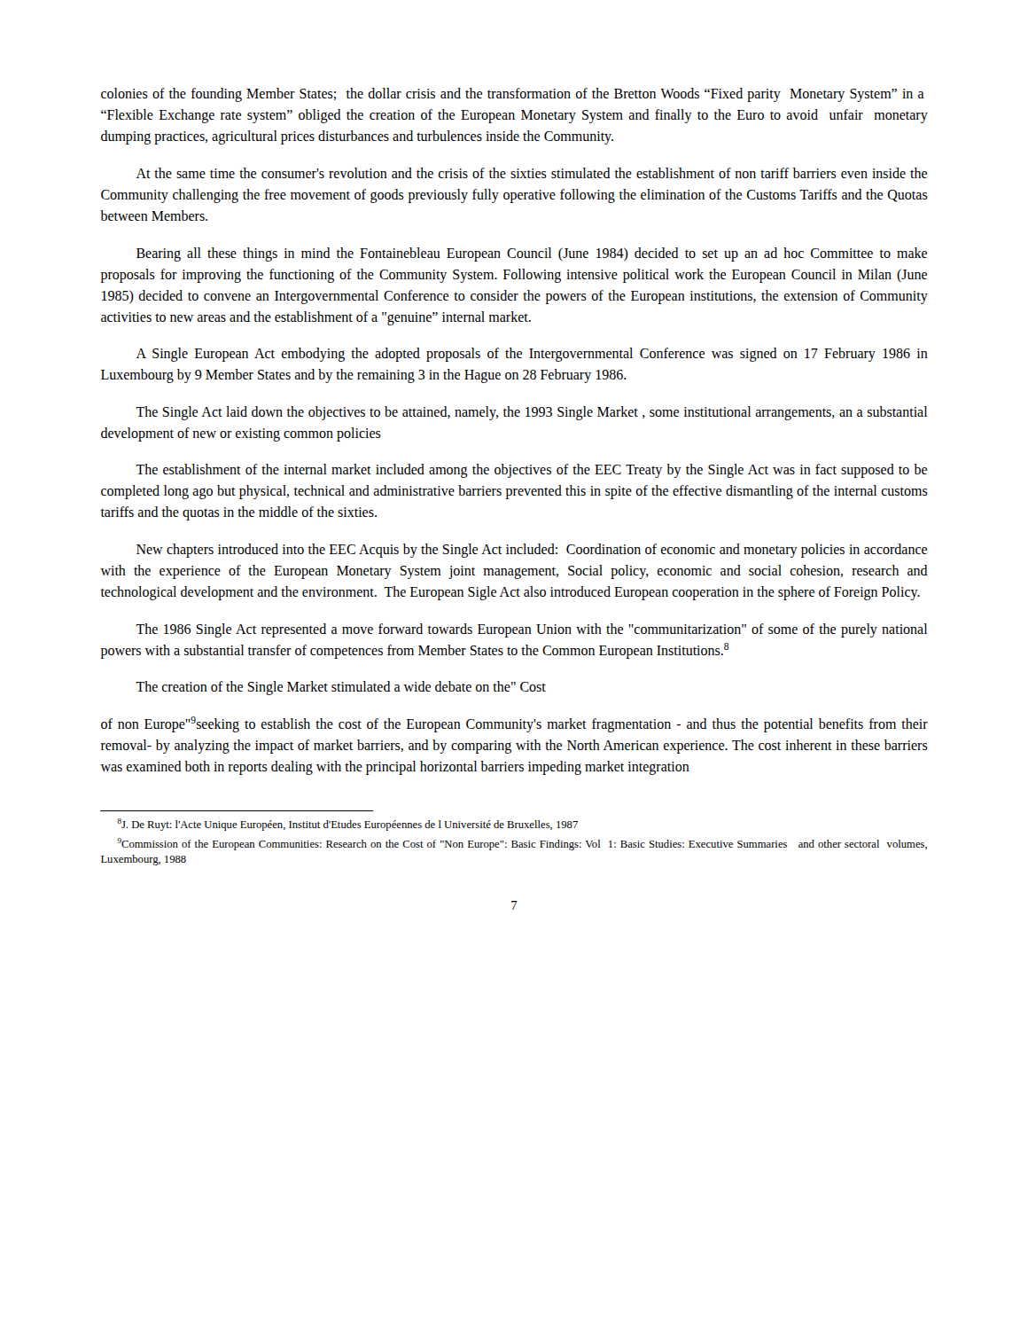colonies of the founding Member States; the dollar crisis and the transformation of the Bretton Woods “Fixed parity Monetary System” in a “Flexible Exchange rate system” obliged the creation of the European Monetary System and finally to the Euro to avoid unfair monetary dumping practices, agricultural prices disturbances and turbulences inside the Community.
At the same time the consumer's revolution and the crisis of the sixties stimulated the establishment of non tariff barriers even inside the Community challenging the free movement of goods previously fully operative following the elimination of the Customs Tariffs and the Quotas between Members.
Bearing all these things in mind the Fontainebleau European Council (June 1984) decided to set up an ad hoc Committee to make proposals for improving the functioning of the Community System. Following intensive political work the European Council in Milan (June 1985) decided to convene an Intergovernmental Conference to consider the powers of the European institutions, the extension of Community activities to new areas and the establishment of a "genuine” internal market.
A Single European Act embodying the adopted proposals of the Intergovernmental Conference was signed on 17 February 1986 in Luxembourg by 9 Member States and by the remaining 3 in the Hague on 28 February 1986.
The Single Act laid down the objectives to be attained, namely, the 1993 Single Market , some institutional arrangements, an a substantial development of new or existing common policies
The establishment of the internal market included among the objectives of the EEC Treaty by the Single Act was in fact supposed to be completed long ago but physical, technical and administrative barriers prevented this in spite of the effective dismantling of the internal customs tariffs and the quotas in the middle of the sixties.
New chapters introduced into the EEC Acquis by the Single Act included: Coordination of economic and monetary policies in accordance with the experience of the European Monetary System joint management, Social policy, economic and social cohesion, research and technological development and the environment. The European Sigle Act also introduced European cooperation in the sphere of Foreign Policy.
The 1986 Single Act represented a move forward towards European Union with the "communitarization" of some of the purely national powers with a substantial transfer of competences from Member States to the Common European Institutions.8
The creation of the Single Market stimulated a wide debate on the" Cost
of non Europe"9seeking to establish the cost of the European Community's market fragmentation - and thus the potential benefits from their removal- by analyzing the impact of market barriers, and by comparing with the North American experience. The cost inherent in these barriers was examined both in reports dealing with the principal horizontal barriers impeding market integration
8J. De Ruyt: l'Acte Unique Européen, Institut d'Etudes Européennes de l Université de Bruxelles, 1987
9Commission of the European Communities: Research on the Cost of "Non Europe": Basic Findings: Vol 1: Basic Studies: Executive Summaries and other sectoral volumes, Luxembourg, 1988
7